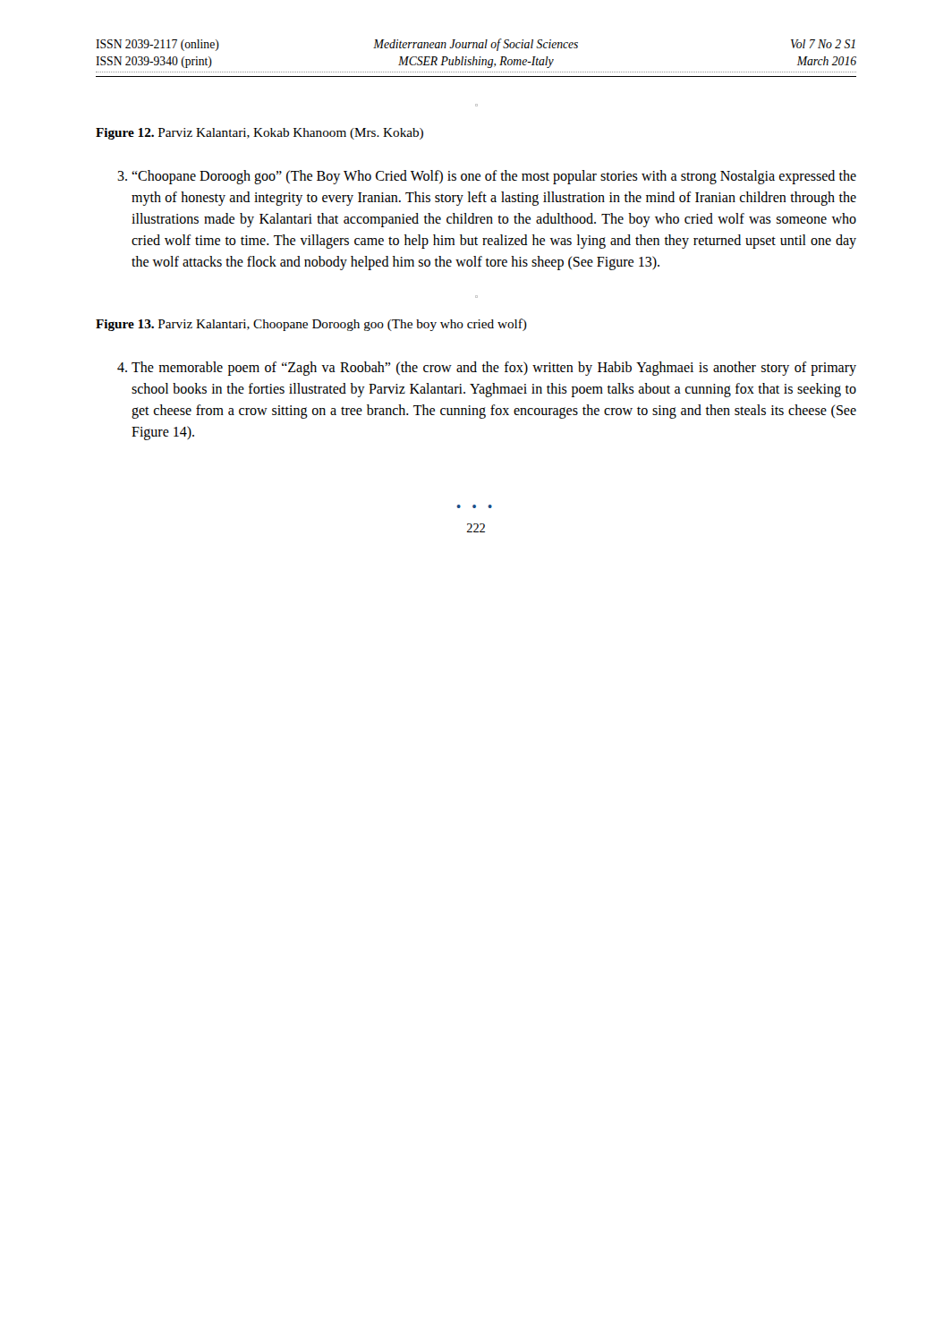| ISSN 2039-2117 (online) ISSN 2039-9340 (print) | Mediterranean Journal of Social Sciences MCSER Publishing, Rome-Italy | Vol 7 No 2 S1 March 2016 |
Figure 12. Parviz Kalantari, Kokab Khanoom (Mrs. Kokab)
“Choopane Doroogh goo” (The Boy Who Cried Wolf) is one of the most popular stories with a strong Nostalgia expressed the myth of honesty and integrity to every Iranian. This story left a lasting illustration in the mind of Iranian children through the illustrations made by Kalantari that accompanied the children to the adulthood. The boy who cried wolf was someone who cried wolf time to time. The villagers came to help him but realized he was lying and then they returned upset until one day the wolf attacks the flock and nobody helped him so the wolf tore his sheep (See Figure 13).
Figure 13. Parviz Kalantari, Choopane Doroogh goo (The boy who cried wolf)
The memorable poem of “Zagh va Roobah” (the crow and the fox) written by Habib Yaghmaei is another story of primary school books in the forties illustrated by Parviz Kalantari. Yaghmaei in this poem talks about a cunning fox that is seeking to get cheese from a crow sitting on a tree branch. The cunning fox encourages the crow to sing and then steals its cheese (See Figure 14).
• • •
222